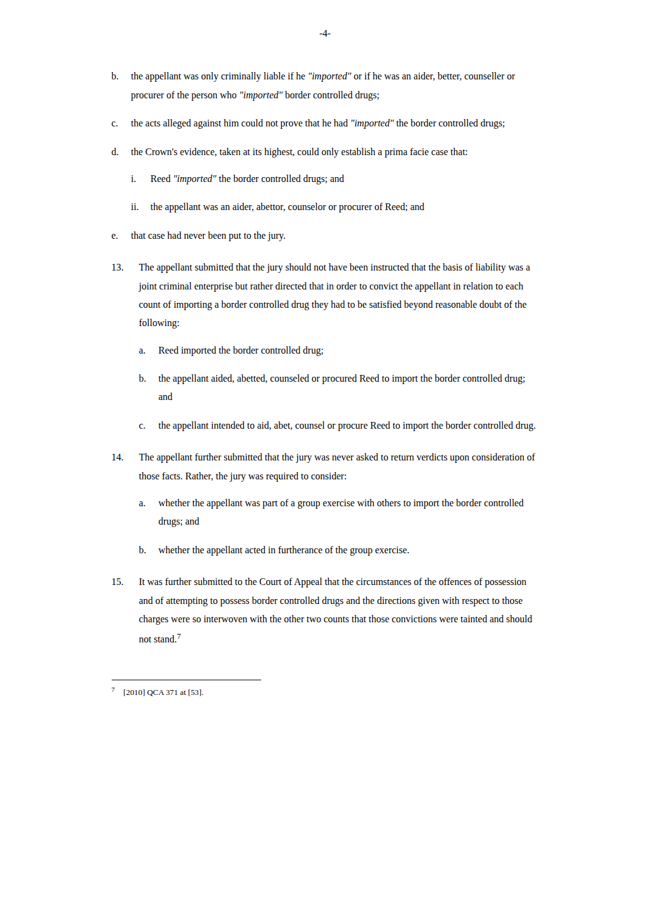-4-
b. the appellant was only criminally liable if he "imported" or if he was an aider, better, counseller or procurer of the person who "imported" border controlled drugs;
c. the acts alleged against him could not prove that he had "imported" the border controlled drugs;
d. the Crown's evidence, taken at its highest, could only establish a prima facie case that:
i. Reed "imported" the border controlled drugs; and
ii. the appellant was an aider, abettor, counselor or procurer of Reed; and
e. that case had never been put to the jury.
13. The appellant submitted that the jury should not have been instructed that the basis of liability was a joint criminal enterprise but rather directed that in order to convict the appellant in relation to each count of importing a border controlled drug they had to be satisfied beyond reasonable doubt of the following:
a. Reed imported the border controlled drug;
b. the appellant aided, abetted, counseled or procured Reed to import the border controlled drug; and
c. the appellant intended to aid, abet, counsel or procure Reed to import the border controlled drug.
14. The appellant further submitted that the jury was never asked to return verdicts upon consideration of those facts. Rather, the jury was required to consider:
a. whether the appellant was part of a group exercise with others to import the border controlled drugs; and
b. whether the appellant acted in furtherance of the group exercise.
15. It was further submitted to the Court of Appeal that the circumstances of the offences of possession and of attempting to possess border controlled drugs and the directions given with respect to those charges were so interwoven with the other two counts that those convictions were tainted and should not stand.7
7[2010] QCA 371 at [53].